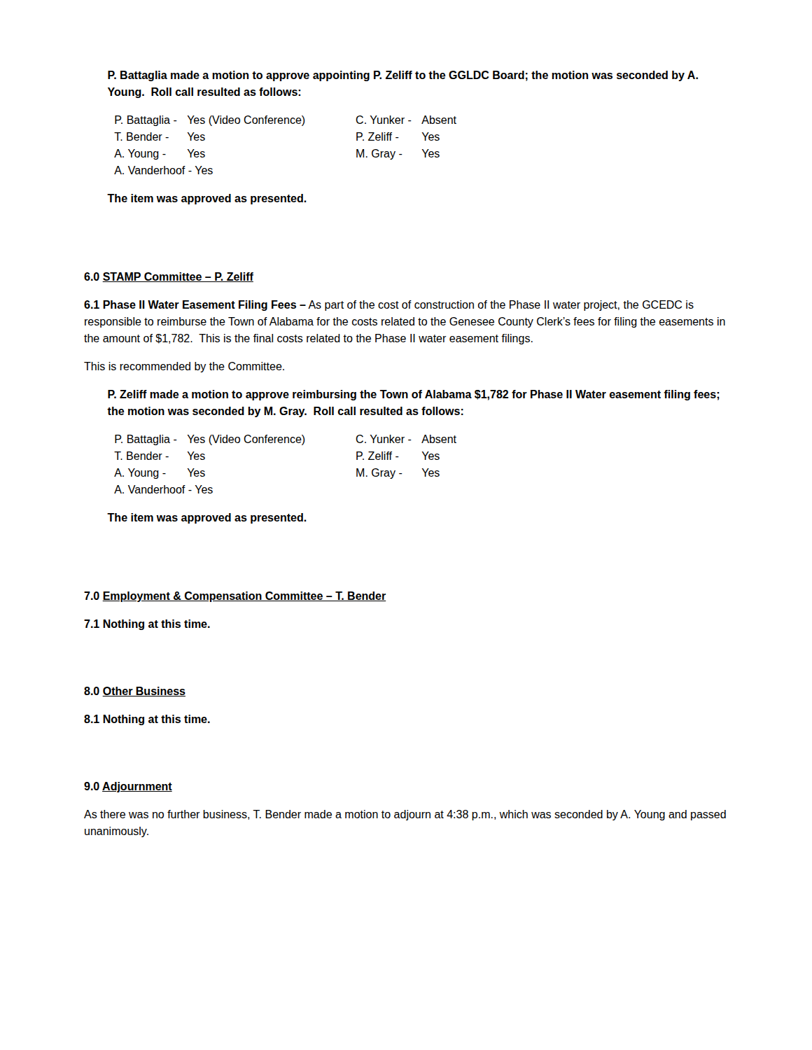P. Battaglia made a motion to approve appointing P. Zeliff to the GGLDC Board; the motion was seconded by A. Young. Roll call resulted as follows:
| P. Battaglia - | Yes (Video Conference) | C. Yunker - | Absent |
| T. Bender - | Yes | P. Zeliff - | Yes |
| A. Young - | Yes | M. Gray - | Yes |
| A. Vanderhoof - Yes | | |
The item was approved as presented.
6.0 STAMP Committee – P. Zeliff
6.1 Phase II Water Easement Filing Fees – As part of the cost of construction of the Phase II water project, the GCEDC is responsible to reimburse the Town of Alabama for the costs related to the Genesee County Clerk’s fees for filing the easements in the amount of $1,782. This is the final costs related to the Phase II water easement filings.
This is recommended by the Committee.
P. Zeliff made a motion to approve reimbursing the Town of Alabama $1,782 for Phase II Water easement filing fees; the motion was seconded by M. Gray. Roll call resulted as follows:
| P. Battaglia - | Yes (Video Conference) | C. Yunker - | Absent |
| T. Bender - | Yes | P. Zeliff - | Yes |
| A. Young - | Yes | M. Gray - | Yes |
| A. Vanderhoof - Yes | | |
The item was approved as presented.
7.0 Employment & Compensation Committee – T. Bender
7.1 Nothing at this time.
8.0 Other Business
8.1 Nothing at this time.
9.0 Adjournment
As there was no further business, T. Bender made a motion to adjourn at 4:38 p.m., which was seconded by A. Young and passed unanimously.